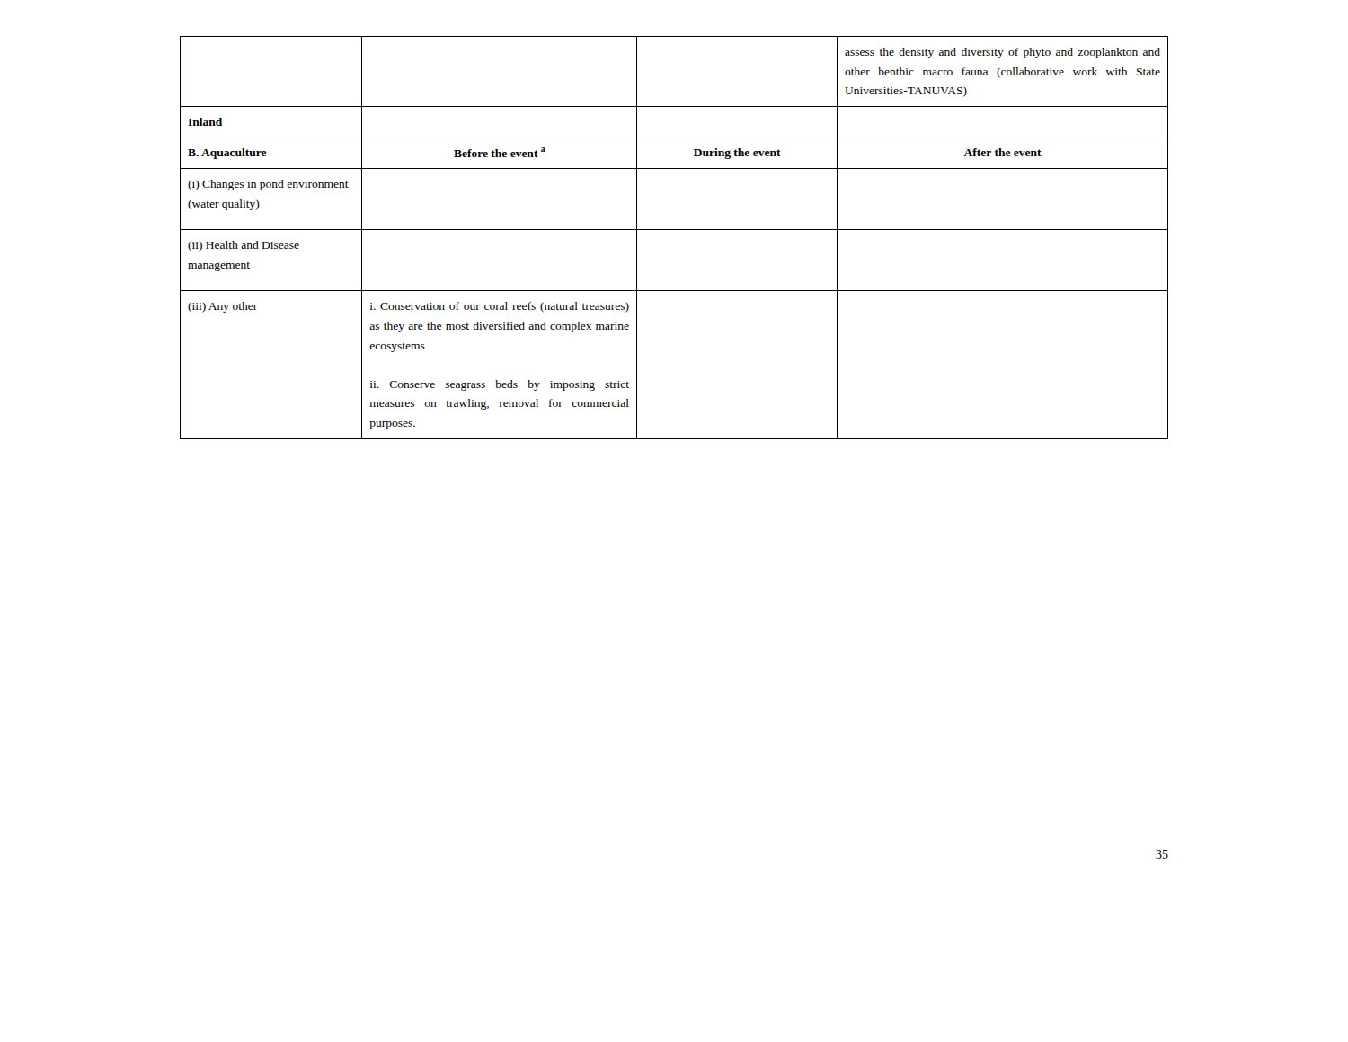| | | | assess the density and diversity of phyto and zooplankton and other benthic macro fauna (collaborative work with State Universities-TANUVAS) |
| Inland | | | |
| B. Aquaculture | Before the event a | During the event | After the event |
| (i) Changes in pond environment (water quality) | | | |
| (ii) Health and Disease management | | | |
| (iii) Any other | i. Conservation of our coral reefs (natural treasures) as they are the most diversified and complex marine ecosystems ii. Conserve seagrass beds by imposing strict measures on trawling, removal for commercial purposes. | | |
35